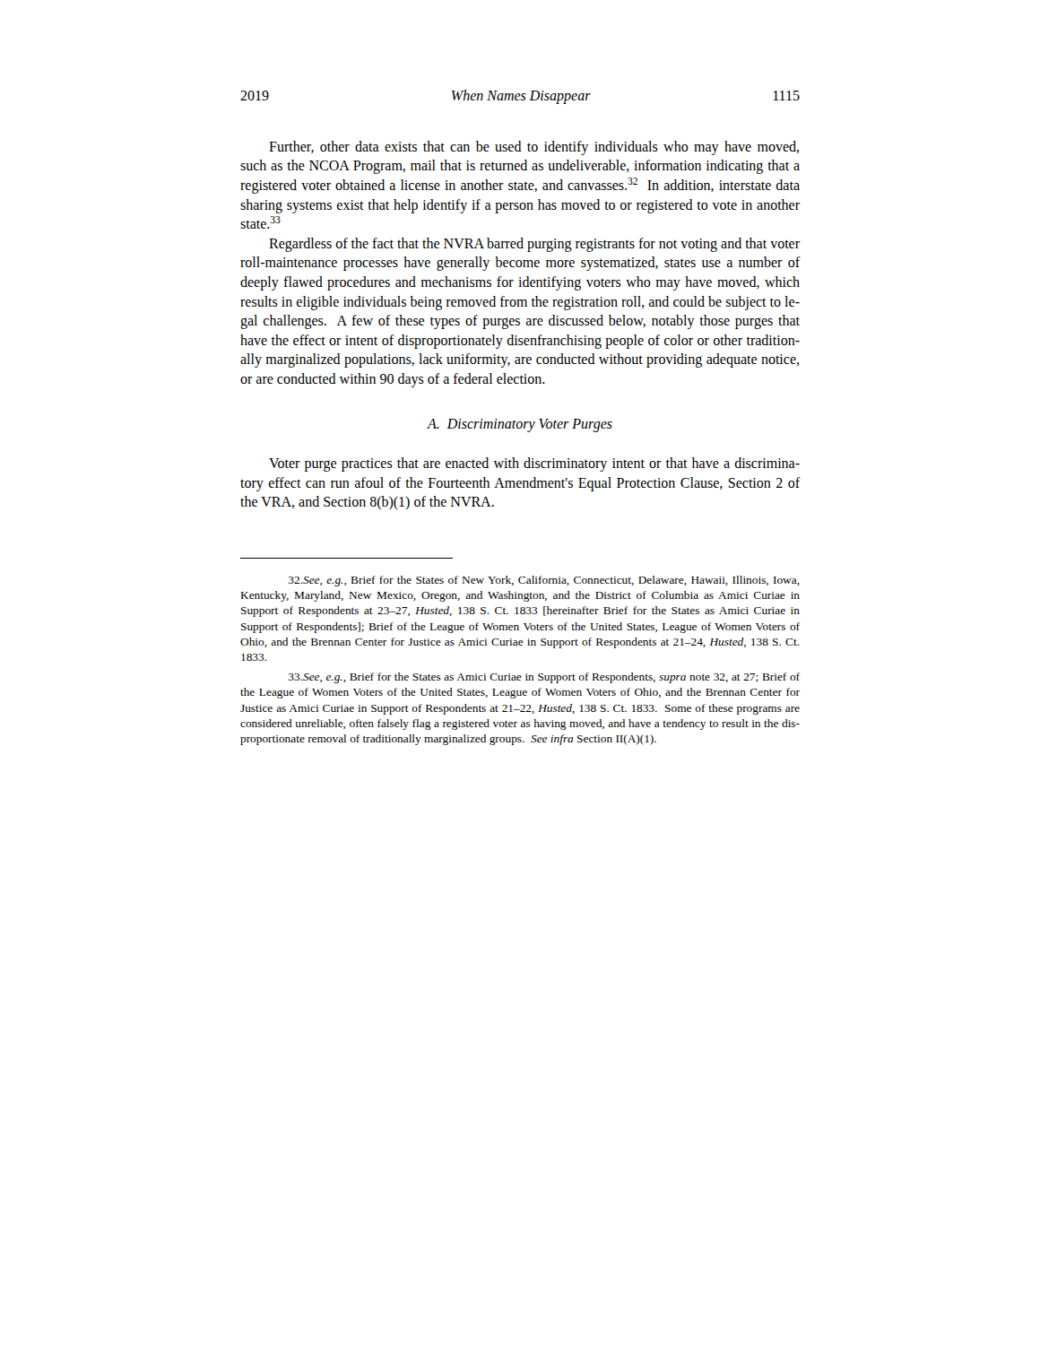2019 When Names Disappear 1115
Further, other data exists that can be used to identify individuals who may have moved, such as the NCOA Program, mail that is returned as undeliverable, information indicating that a registered voter obtained a license in another state, and canvasses.32 In addition, interstate data sharing systems exist that help identify if a person has moved to or registered to vote in another state.33
Regardless of the fact that the NVRA barred purging registrants for not voting and that voter roll-maintenance processes have generally become more systematized, states use a number of deeply flawed procedures and mechanisms for identifying voters who may have moved, which results in eligible individuals being removed from the registration roll, and could be subject to legal challenges. A few of these types of purges are discussed below, notably those purges that have the effect or intent of disproportionately disenfranchising people of color or other traditionally marginalized populations, lack uniformity, are conducted without providing adequate notice, or are conducted within 90 days of a federal election.
A. Discriminatory Voter Purges
Voter purge practices that are enacted with discriminatory intent or that have a discriminatory effect can run afoul of the Fourteenth Amendment's Equal Protection Clause, Section 2 of the VRA, and Section 8(b)(1) of the NVRA.
32. See, e.g., Brief for the States of New York, California, Connecticut, Delaware, Hawaii, Illinois, Iowa, Kentucky, Maryland, New Mexico, Oregon, and Washington, and the District of Columbia as Amici Curiae in Support of Respondents at 23–27, Husted, 138 S. Ct. 1833 [hereinafter Brief for the States as Amici Curiae in Support of Respondents]; Brief of the League of Women Voters of the United States, League of Women Voters of Ohio, and the Brennan Center for Justice as Amici Curiae in Support of Respondents at 21–24, Husted, 138 S. Ct. 1833.
33. See, e.g., Brief for the States as Amici Curiae in Support of Respondents, supra note 32, at 27; Brief of the League of Women Voters of the United States, League of Women Voters of Ohio, and the Brennan Center for Justice as Amici Curiae in Support of Respondents at 21–22, Husted, 138 S. Ct. 1833. Some of these programs are considered unreliable, often falsely flag a registered voter as having moved, and have a tendency to result in the disproportionate removal of traditionally marginalized groups. See infra Section II(A)(1).